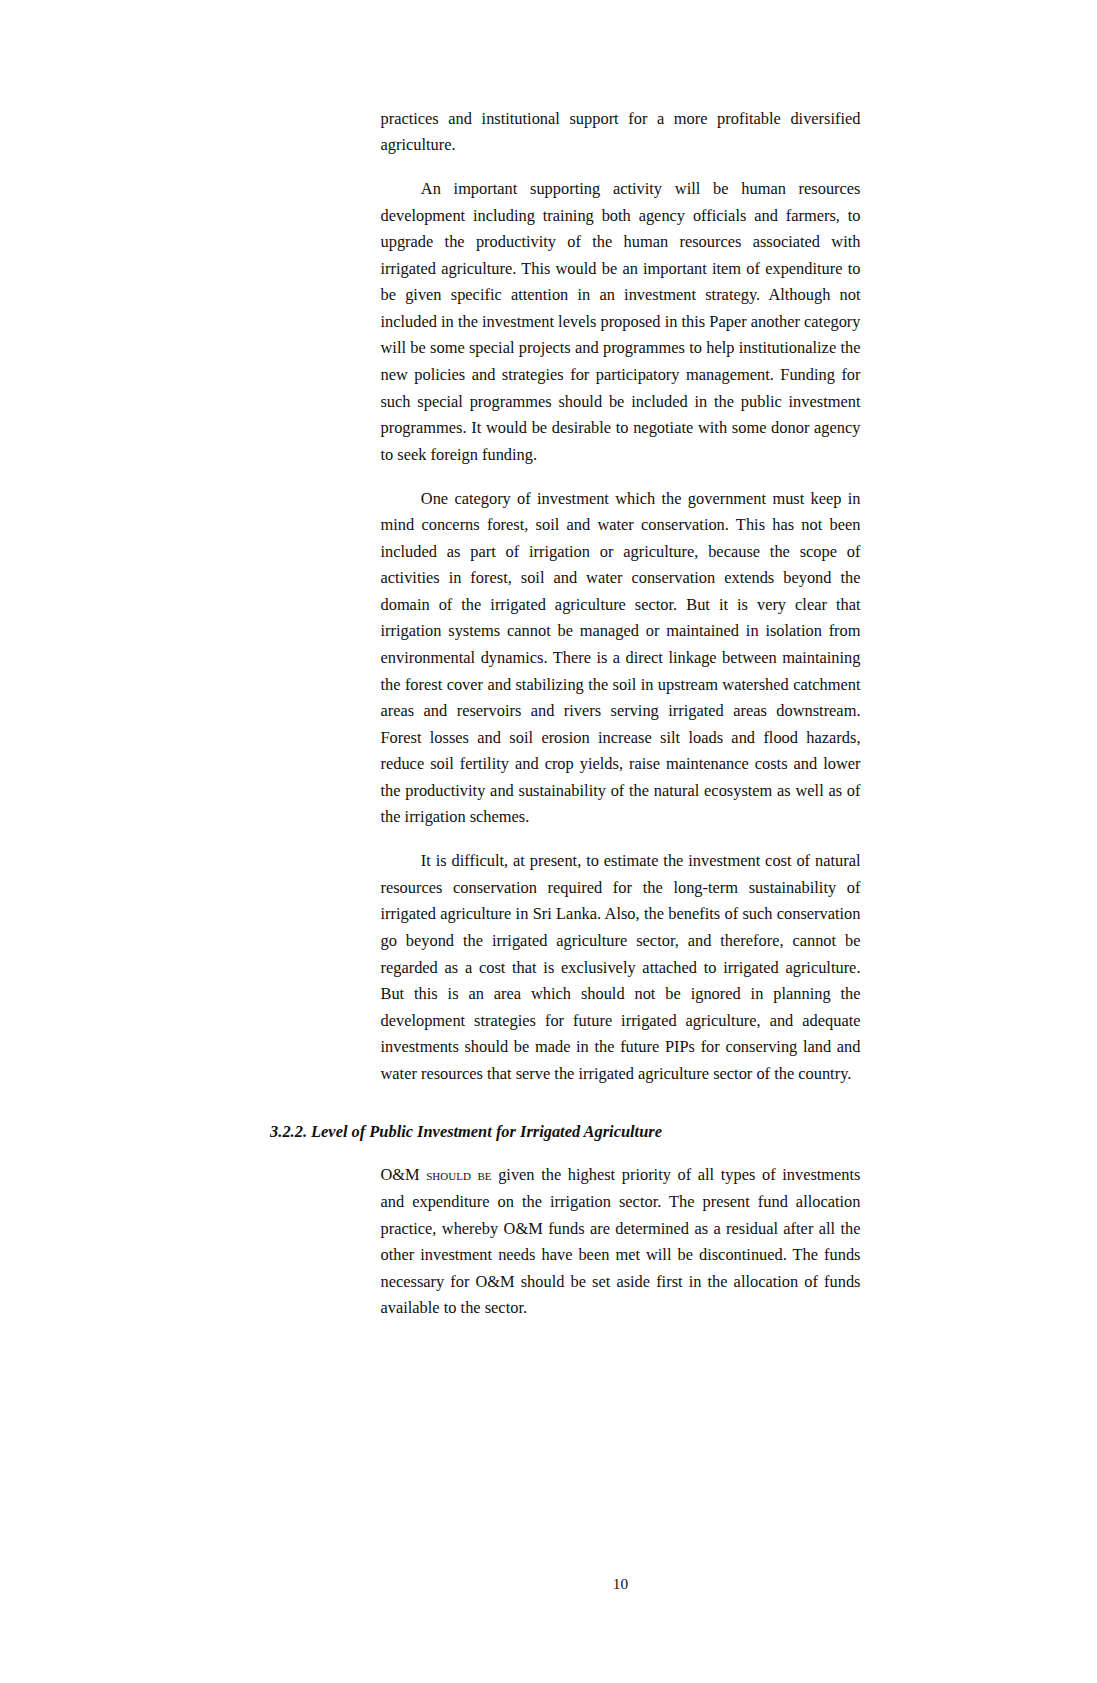practices and institutional support for a more profitable diversified agriculture.
An important supporting activity will be human resources development including training both agency officials and farmers, to upgrade the productivity of the human resources associated with irrigated agriculture. This would be an important item of expenditure to be given specific attention in an investment strategy. Although not included in the investment levels proposed in this Paper another category will be some special projects and programmes to help institutionalize the new policies and strategies for participatory management. Funding for such special programmes should be included in the public investment programmes. It would be desirable to negotiate with some donor agency to seek foreign funding.
One category of investment which the government must keep in mind concerns forest, soil and water conservation. This has not been included as part of irrigation or agriculture, because the scope of activities in forest, soil and water conservation extends beyond the domain of the irrigated agriculture sector. But it is very clear that irrigation systems cannot be managed or maintained in isolation from environmental dynamics. There is a direct linkage between maintaining the forest cover and stabilizing the soil in upstream watershed catchment areas and reservoirs and rivers serving irrigated areas downstream. Forest losses and soil erosion increase silt loads and flood hazards, reduce soil fertility and crop yields, raise maintenance costs and lower the productivity and sustainability of the natural ecosystem as well as of the irrigation schemes.
It is difficult, at present, to estimate the investment cost of natural resources conservation required for the long-term sustainability of irrigated agriculture in Sri Lanka. Also, the benefits of such conservation go beyond the irrigated agriculture sector, and therefore, cannot be regarded as a cost that is exclusively attached to irrigated agriculture. But this is an area which should not be ignored in planning the development strategies for future irrigated agriculture, and adequate investments should be made in the future PIPs for conserving land and water resources that serve the irrigated agriculture sector of the country.
3.2.2. Level of Public Investment for Irrigated Agriculture
O&M should be given the highest priority of all types of investments and expenditure on the irrigation sector. The present fund allocation practice, whereby O&M funds are determined as a residual after all the other investment needs have been met will be discontinued. The funds necessary for O&M should be set aside first in the allocation of funds available to the sector.
10